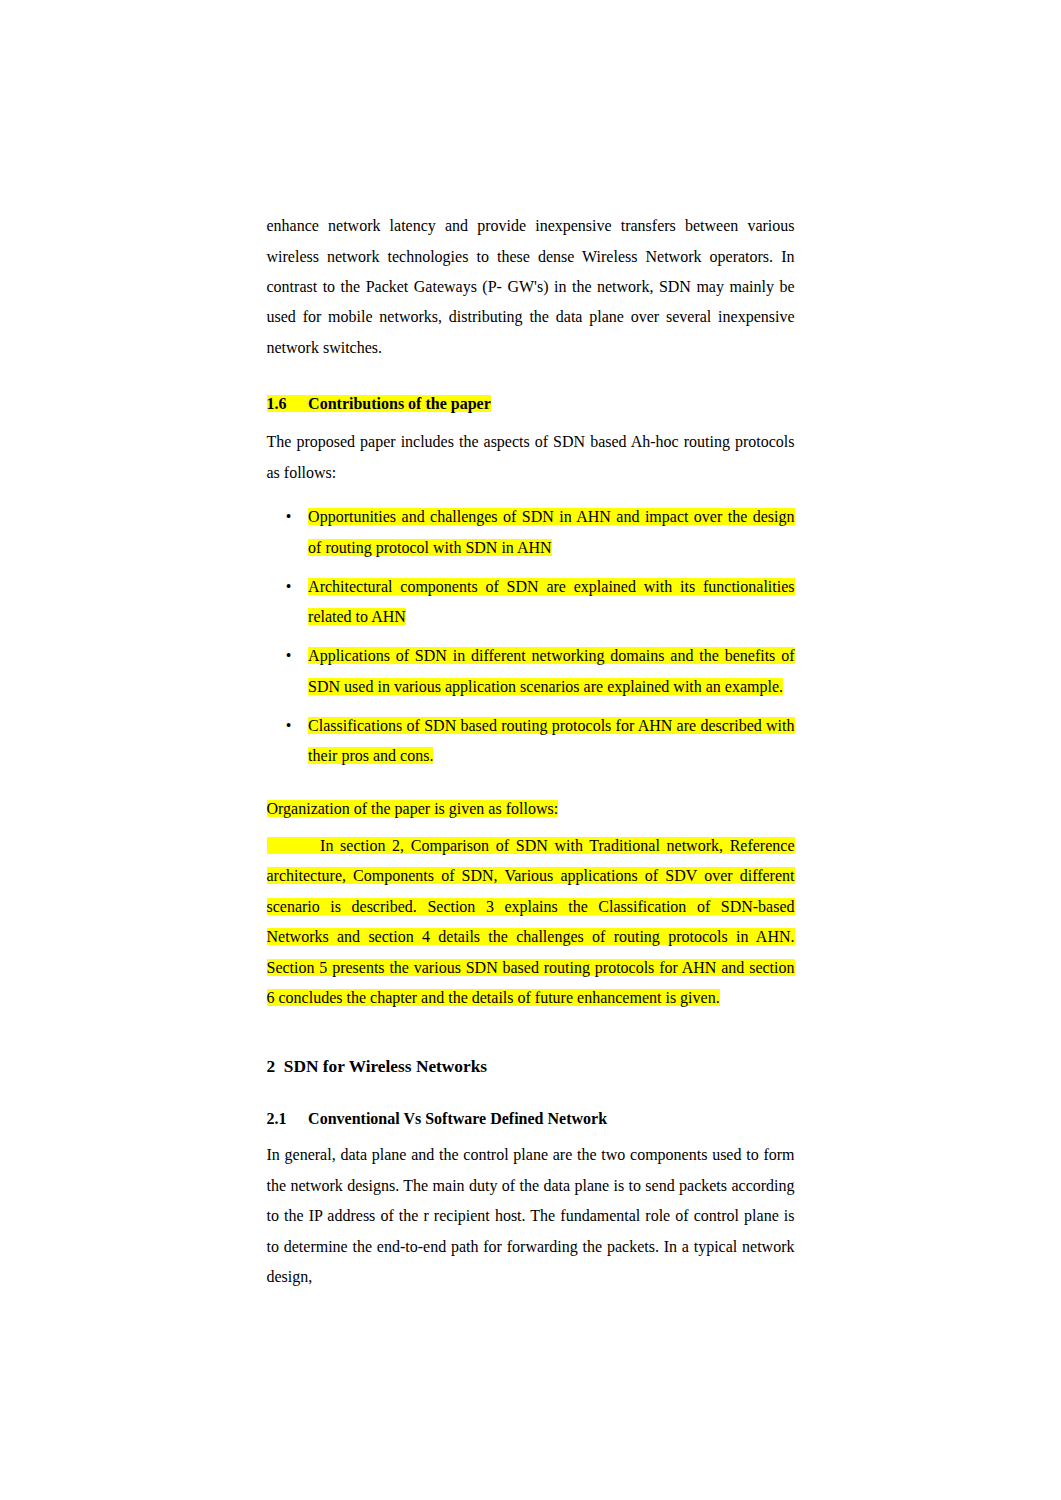enhance network latency and provide inexpensive transfers between various wireless network technologies to these dense Wireless Network operators. In contrast to the Packet Gateways (P- GW's) in the network, SDN may mainly be used for mobile networks, distributing the data plane over several inexpensive network switches.
1.6 Contributions of the paper
The proposed paper includes the aspects of SDN based Ah-hoc routing protocols as follows:
Opportunities and challenges of SDN in AHN and impact over the design of routing protocol with SDN in AHN
Architectural components of SDN are explained with its functionalities related to AHN
Applications of SDN in different networking domains and the benefits of SDN used in various application scenarios are explained with an example.
Classifications of SDN based routing protocols for AHN are described with their pros and cons.
Organization of the paper is given as follows:
In section 2, Comparison of SDN with Traditional network, Reference architecture, Components of SDN, Various applications of SDV over different scenario is described. Section 3 explains the Classification of SDN-based Networks and section 4 details the challenges of routing protocols in AHN. Section 5 presents the various SDN based routing protocols for AHN and section 6 concludes the chapter and the details of future enhancement is given.
2 SDN for Wireless Networks
2.1 Conventional Vs Software Defined Network
In general, data plane and the control plane are the two components used to form the network designs. The main duty of the data plane is to send packets according to the IP address of the r recipient host. The fundamental role of control plane is to determine the end-to-end path for forwarding the packets. In a typical network design,